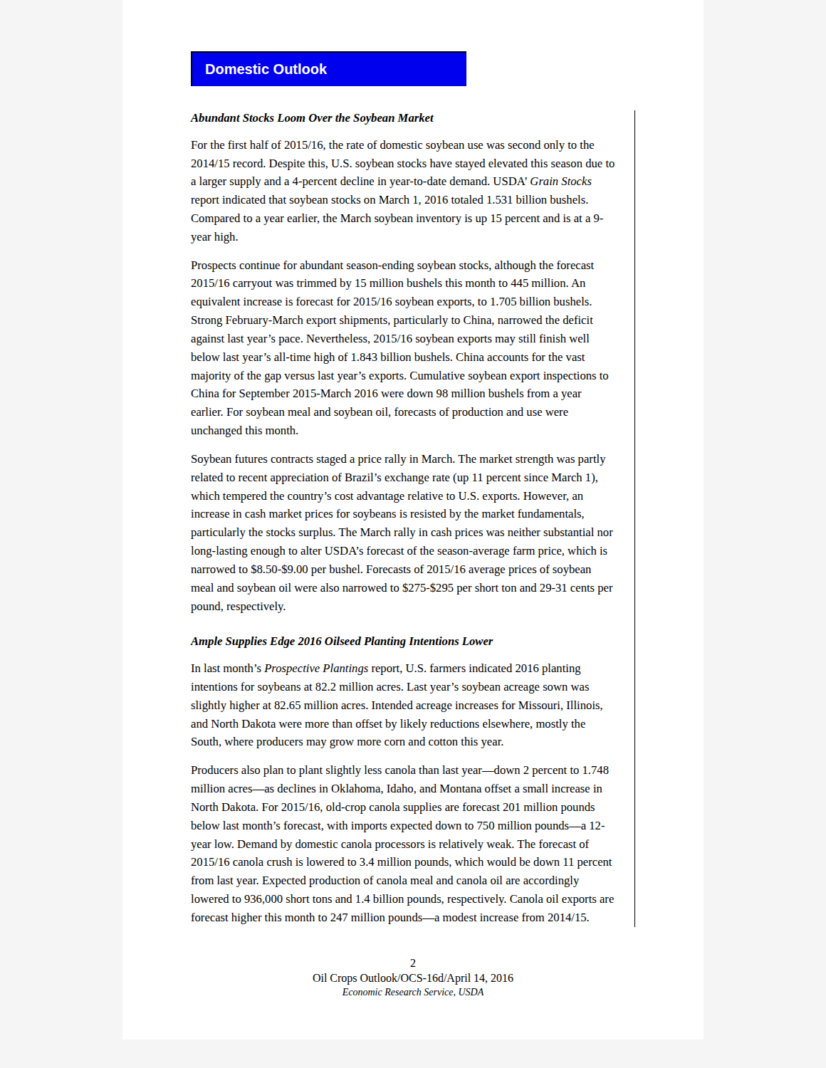Domestic Outlook
Abundant Stocks Loom Over the Soybean Market
For the first half of 2015/16, the rate of domestic soybean use was second only to the 2014/15 record. Despite this, U.S. soybean stocks have stayed elevated this season due to a larger supply and a 4-percent decline in year-to-date demand. USDA’ Grain Stocks report indicated that soybean stocks on March 1, 2016 totaled 1.531 billion bushels. Compared to a year earlier, the March soybean inventory is up 15 percent and is at a 9-year high.
Prospects continue for abundant season-ending soybean stocks, although the forecast 2015/16 carryout was trimmed by 15 million bushels this month to 445 million. An equivalent increase is forecast for 2015/16 soybean exports, to 1.705 billion bushels. Strong February-March export shipments, particularly to China, narrowed the deficit against last year’s pace. Nevertheless, 2015/16 soybean exports may still finish well below last year’s all-time high of 1.843 billion bushels. China accounts for the vast majority of the gap versus last year’s exports. Cumulative soybean export inspections to China for September 2015-March 2016 were down 98 million bushels from a year earlier. For soybean meal and soybean oil, forecasts of production and use were unchanged this month.
Soybean futures contracts staged a price rally in March. The market strength was partly related to recent appreciation of Brazil’s exchange rate (up 11 percent since March 1), which tempered the country’s cost advantage relative to U.S. exports. However, an increase in cash market prices for soybeans is resisted by the market fundamentals, particularly the stocks surplus. The March rally in cash prices was neither substantial nor long-lasting enough to alter USDA’s forecast of the season-average farm price, which is narrowed to $8.50-$9.00 per bushel. Forecasts of 2015/16 average prices of soybean meal and soybean oil were also narrowed to $275-$295 per short ton and 29-31 cents per pound, respectively.
Ample Supplies Edge 2016 Oilseed Planting Intentions Lower
In last month’s Prospective Plantings report, U.S. farmers indicated 2016 planting intentions for soybeans at 82.2 million acres. Last year’s soybean acreage sown was slightly higher at 82.65 million acres. Intended acreage increases for Missouri, Illinois, and North Dakota were more than offset by likely reductions elsewhere, mostly the South, where producers may grow more corn and cotton this year.
Producers also plan to plant slightly less canola than last year—down 2 percent to 1.748 million acres—as declines in Oklahoma, Idaho, and Montana offset a small increase in North Dakota. For 2015/16, old-crop canola supplies are forecast 201 million pounds below last month’s forecast, with imports expected down to 750 million pounds—a 12-year low. Demand by domestic canola processors is relatively weak. The forecast of 2015/16 canola crush is lowered to 3.4 million pounds, which would be down 11 percent from last year. Expected production of canola meal and canola oil are accordingly lowered to 936,000 short tons and 1.4 billion pounds, respectively. Canola oil exports are forecast higher this month to 247 million pounds—a modest increase from 2014/15.
2
Oil Crops Outlook/OCS-16d/April 14, 2016
Economic Research Service, USDA